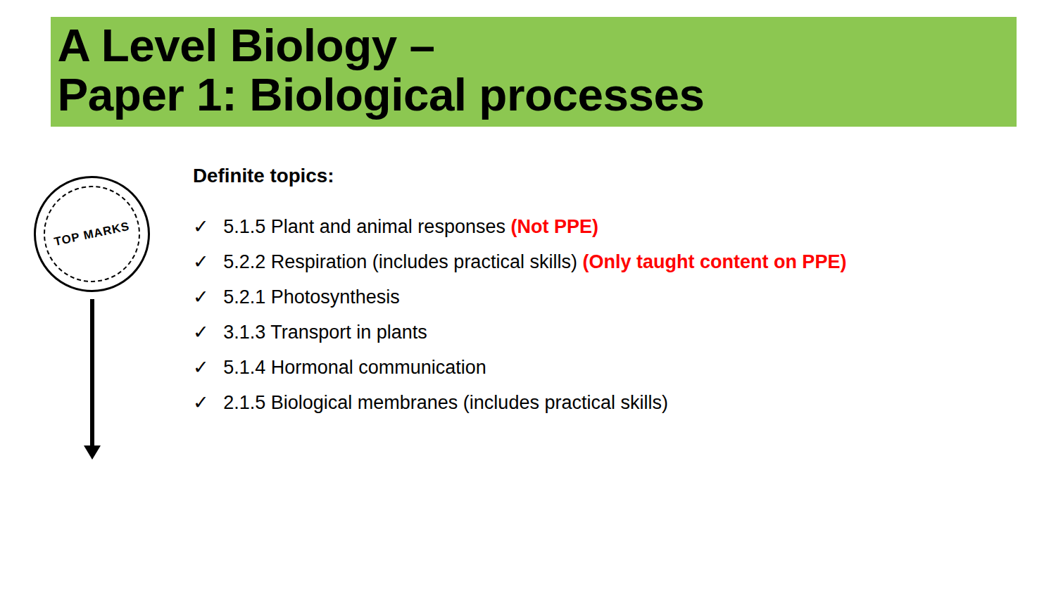A Level Biology –
Paper 1: Biological processes
Top Marks
Definite topics:
5.1.5 Plant and animal responses (Not PPE)
5.2.2 Respiration (includes practical skills) (Only taught content on PPE)
5.2.1 Photosynthesis
3.1.3 Transport in plants
5.1.4 Hormonal communication
2.1.5 Biological membranes (includes practical skills)